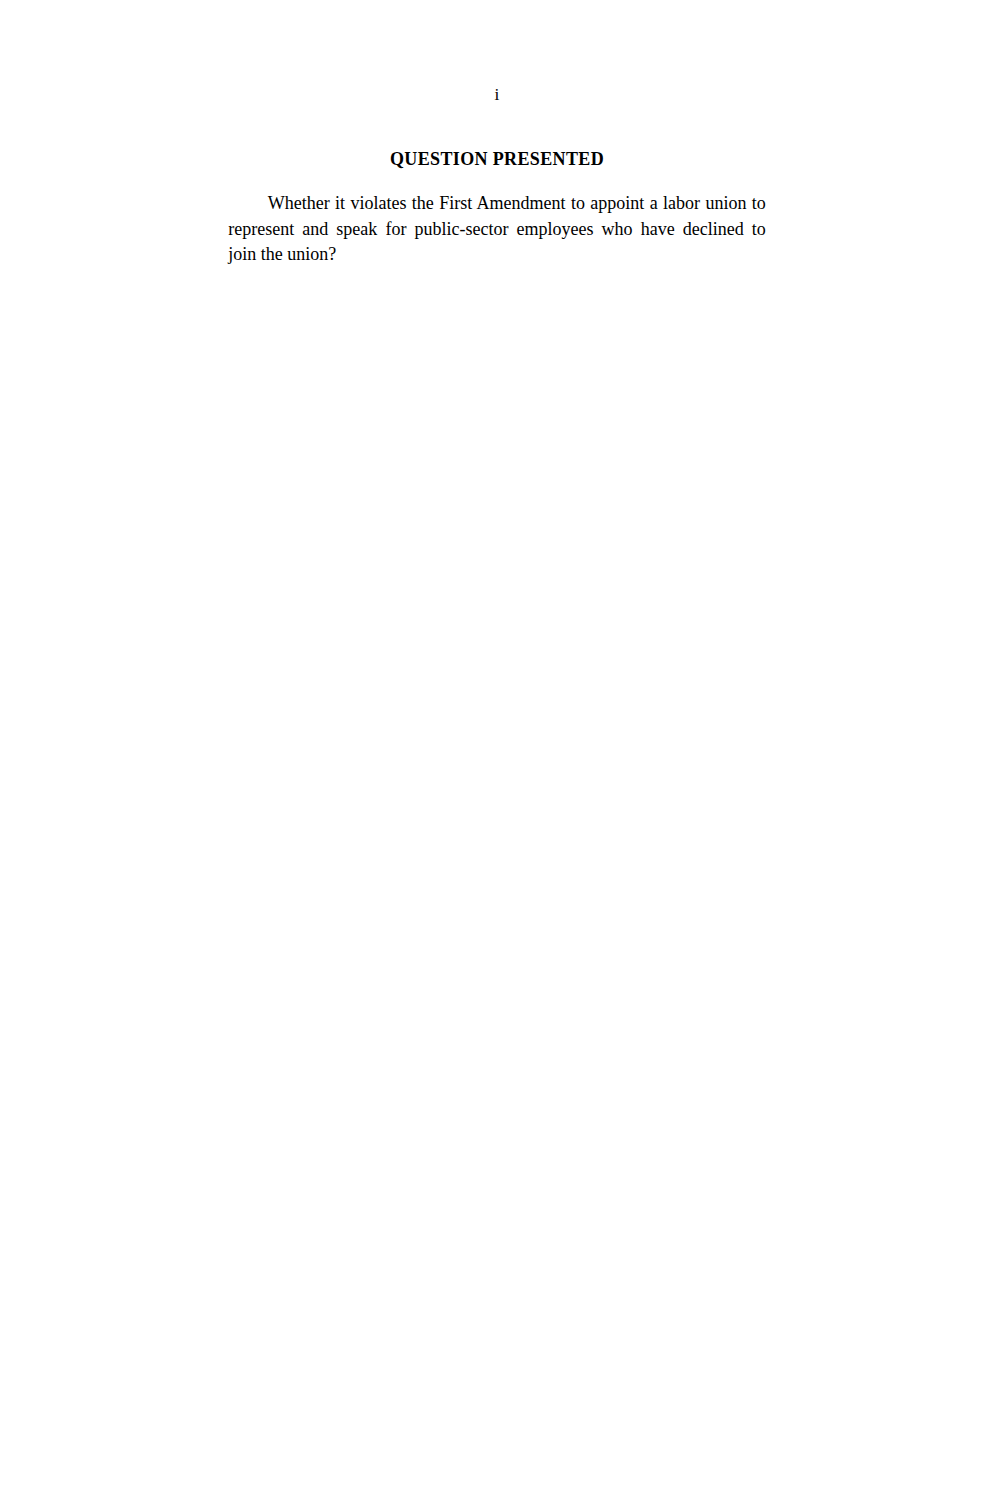i
QUESTION PRESENTED
Whether it violates the First Amendment to appoint a labor union to represent and speak for public-sector employees who have declined to join the union?